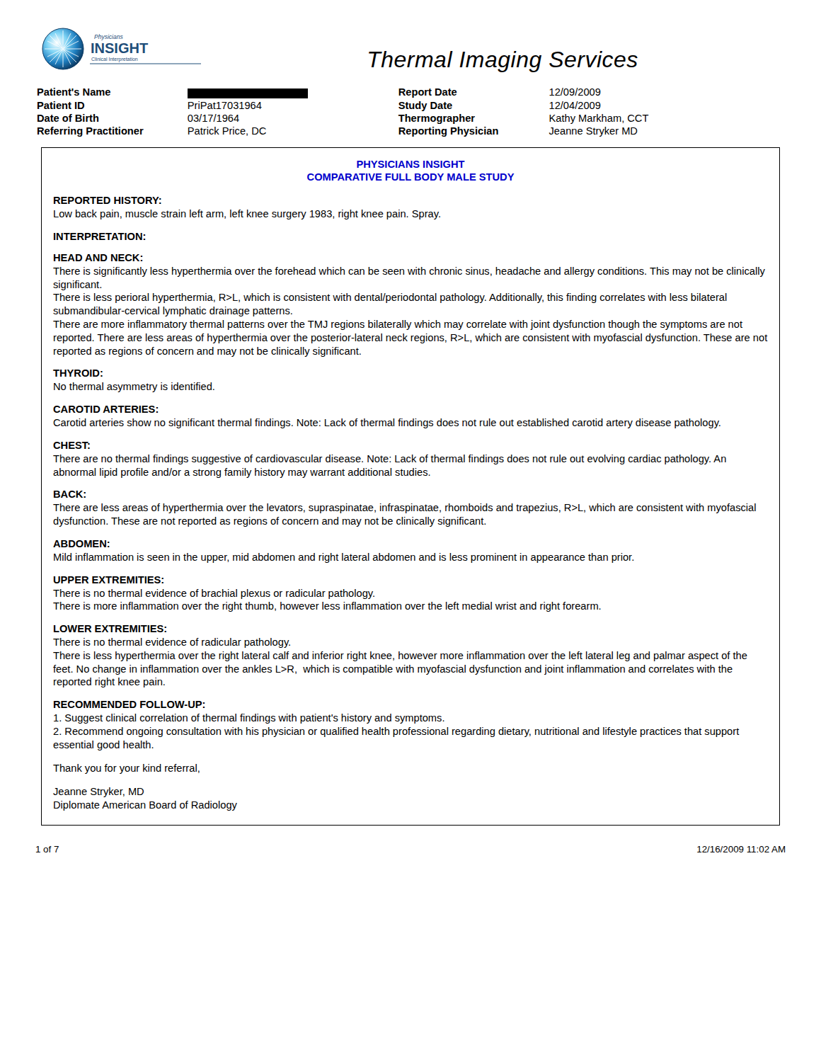Physicians INSIGHT Clinical Interpretation
Thermal Imaging Services
| Patient's Name | | Report Date | 12/09/2009 |
| Patient ID | PriPat17031964 | Study Date | 12/04/2009 |
| Date of Birth | 03/17/1964 | Thermographer | Kathy Markham, CCT |
| Referring Practitioner | Patrick Price, DC | Reporting Physician | Jeanne Stryker MD |
PHYSICIANS INSIGHT
COMPARATIVE FULL BODY MALE STUDY
REPORTED HISTORY:
Low back pain, muscle strain left arm, left knee surgery 1983, right knee pain. Spray.
INTERPRETATION:
HEAD AND NECK:
There is significantly less hyperthermia over the forehead which can be seen with chronic sinus, headache and allergy conditions. This may not be clinically significant.
There is less perioral hyperthermia, R>L, which is consistent with dental/periodontal pathology. Additionally, this finding correlates with less bilateral submandibular-cervical lymphatic drainage patterns.
There are more inflammatory thermal patterns over the TMJ regions bilaterally which may correlate with joint dysfunction though the symptoms are not reported. There are less areas of hyperthermia over the posterior-lateral neck regions, R>L, which are consistent with myofascial dysfunction. These are not reported as regions of concern and may not be clinically significant.
THYROID:
No thermal asymmetry is identified.
CAROTID ARTERIES:
Carotid arteries show no significant thermal findings. Note: Lack of thermal findings does not rule out established carotid artery disease pathology.
CHEST:
There are no thermal findings suggestive of cardiovascular disease. Note: Lack of thermal findings does not rule out evolving cardiac pathology. An abnormal lipid profile and/or a strong family history may warrant additional studies.
BACK:
There are less areas of hyperthermia over the levators, supraspinatae, infraspinatae, rhomboids and trapezius, R>L, which are consistent with myofascial dysfunction. These are not reported as regions of concern and may not be clinically significant.
ABDOMEN:
Mild inflammation is seen in the upper, mid abdomen and right lateral abdomen and is less prominent in appearance than prior.
UPPER EXTREMITIES:
There is no thermal evidence of brachial plexus or radicular pathology.
There is more inflammation over the right thumb, however less inflammation over the left medial wrist and right forearm.
LOWER EXTREMITIES:
There is no thermal evidence of radicular pathology.
There is less hyperthermia over the right lateral calf and inferior right knee, however more inflammation over the left lateral leg and palmar aspect of the feet. No change in inflammation over the ankles L>R, which is compatible with myofascial dysfunction and joint inflammation and correlates with the reported right knee pain.
RECOMMENDED FOLLOW-UP:
1. Suggest clinical correlation of thermal findings with patient's history and symptoms.
2. Recommend ongoing consultation with his physician or qualified health professional regarding dietary, nutritional and lifestyle practices that support essential good health.
Thank you for your kind referral,
Jeanne Stryker, MD
Diplomate American Board of Radiology
1 of 7
12/16/2009 11:02 AM